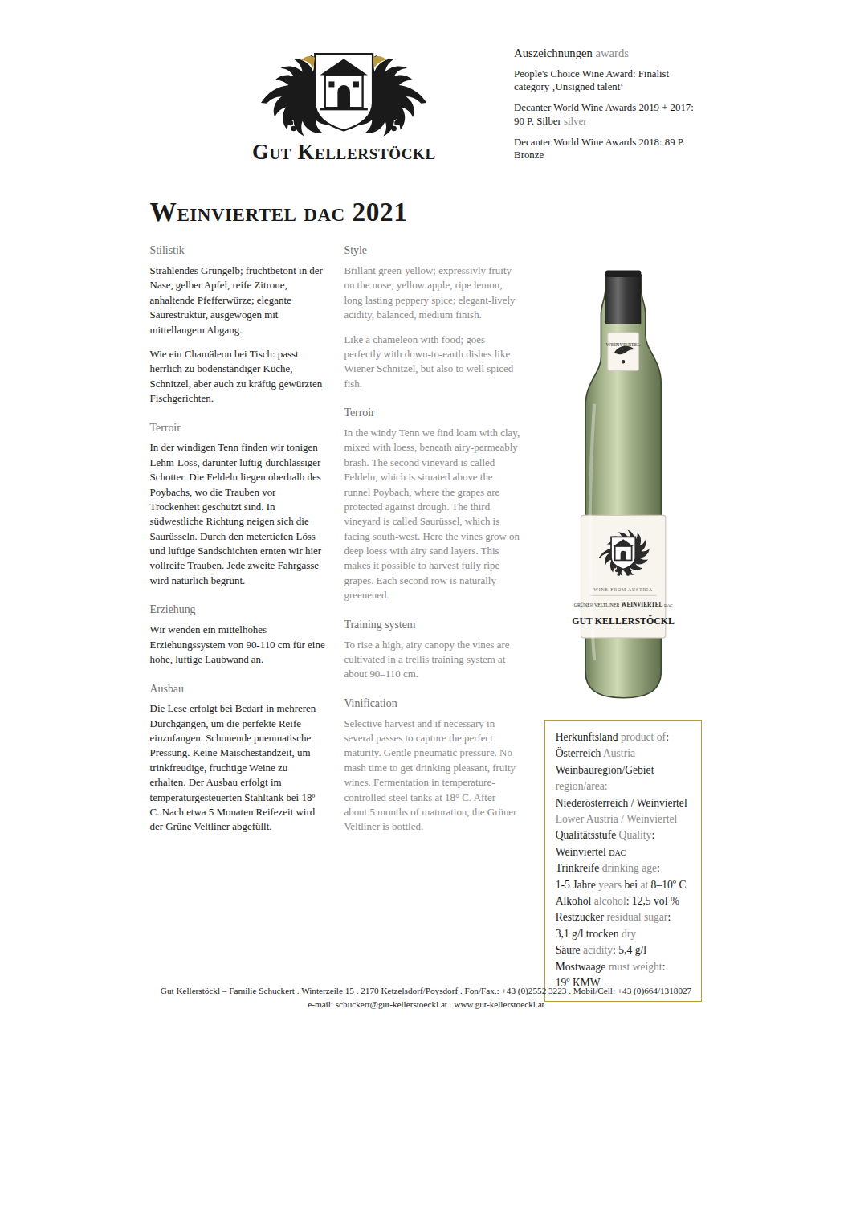Gut Kellerstöckl
Auszeichnungen awards
People's Choice Wine Award: Finalist category ‚Unsigned talent‘
Decanter World Wine Awards 2019 + 2017: 90 P. Silber silver
Decanter World Wine Awards 2018: 89 P. Bronze
Weinviertel dac 2021
Stilistik
Strahlendes Grüngelb; fruchtbetont in der Nase, gelber Apfel, reife Zitrone, anhaltende Pfefferwürze; elegante Säurestruktur, ausgewogen mit mittellangem Abgang.
Wie ein Chamäleon bei Tisch: passt herrlich zu bodenständiger Küche, Schnitzel, aber auch zu kräftig gewürzten Fischgerichten.
Terroir
In der windigen Tenn finden wir tonigen Lehm-Löss, darunter luftig-durchlässiger Schotter. Die Feldeln liegen oberhalb des Poybachs, wo die Trauben vor Trockenheit geschützt sind. In südwestliche Richtung neigen sich die Saurüsseln. Durch den metertiefen Löss und luftige Sandschichten ernten wir hier vollreife Trauben. Jede zweite Fahrgasse wird natürlich begrünt.
Erziehung
Wir wenden ein mittelhohes Erziehungssystem von 90-110 cm für eine hohe, luftige Laubwand an.
Ausbau
Die Lese erfolgt bei Bedarf in mehreren Durchgängen, um die perfekte Reife einzufangen. Schonende pneumatische Pressung. Keine Maischestandzeit, um trinkfreudige, fruchtige Weine zu erhalten. Der Ausbau erfolgt im temperaturgesteuerten Stahltank bei 18º C. Nach etwa 5 Monaten Reifezeit wird der Grüne Veltliner abgefüllt.
Style
Brillant green-yellow; expressivly fruity on the nose, yellow apple, ripe lemon, long lasting peppery spice; elegant-lively acidity, balanced, medium finish.
Like a chameleon with food; goes perfectly with down-to-earth dishes like Wiener Schnitzel, but also to well spiced fish.
Terroir
In the windy Tenn we find loam with clay, mixed with loess, beneath airy-permeably brash. The second vineyard is called Feldeln, which is situated above the runnel Poybach, where the grapes are protected against drough. The third vineyard is called Saurüssel, which is facing south-west. Here the vines grow on deep loess with airy sand layers. This makes it possible to harvest fully ripe grapes. Each second row is naturally greenened.
Training system
To rise a high, airy canopy the vines are cultivated in a trellis training system at about 90–110 cm.
Vinification
Selective harvest and if necessary in several passes to capture the perfect maturity. Gentle pneumatic pressure. No mash time to get drinking pleasant, fruity wines. Fermentation in temperature-controlled steel tanks at 18° C. After about 5 months of maturation, the Grüner Veltliner is bottled.
WEINVIERTEL WINE FROM AUSTRIA GRÜNER VELTLINER WEINVIERTEL DAC GUT KELLERSTÖCKL
Herkunftsland product of:
Österreich Austria
Weinbauregion/Gebiet
region/area:
Niederösterreich / Weinviertel
Lower Austria / Weinviertel
Qualitätsstufe Quality:
Weinviertel dac
Trinkreife drinking age:
1-5 Jahre years bei at 8–10º C
Alkohol alcohol: 12,5 vol %
Restzucker residual sugar:
3,1 g/l trocken dry
Säure acidity: 5,4 g/l
Mostwaage must weight:
19º KMW
Gut Kellerstöckl – Familie Schuckert . Winterzeile 15 . 2170 Ketzelsdorf/Poysdorf . Fon/Fax.: +43 (0)2552 3223 . Mobil/Cell: +43 (0)664/1318027
e-mail: schuckert@gut-kellerstoeckl.at . www.gut-kellerstoeckl.at